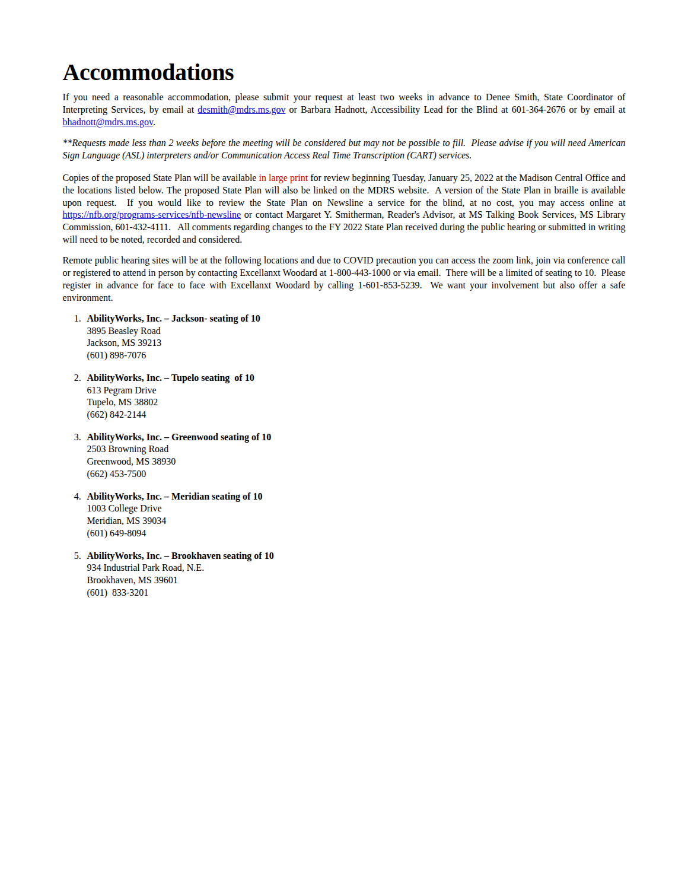Accommodations
If you need a reasonable accommodation, please submit your request at least two weeks in advance to Denee Smith, State Coordinator of Interpreting Services, by email at desmith@mdrs.ms.gov or Barbara Hadnott, Accessibility Lead for the Blind at 601-364-2676 or by email at bhadnott@mdrs.ms.gov.
**Requests made less than 2 weeks before the meeting will be considered but may not be possible to fill. Please advise if you will need American Sign Language (ASL) interpreters and/or Communication Access Real Time Transcription (CART) services.
Copies of the proposed State Plan will be available in large print for review beginning Tuesday, January 25, 2022 at the Madison Central Office and the locations listed below. The proposed State Plan will also be linked on the MDRS website. A version of the State Plan in braille is available upon request. If you would like to review the State Plan on Newsline a service for the blind, at no cost, you may access online at https://nfb.org/programs-services/nfb-newsline or contact Margaret Y. Smitherman, Reader's Advisor, at MS Talking Book Services, MS Library Commission, 601-432-4111. All comments regarding changes to the FY 2022 State Plan received during the public hearing or submitted in writing will need to be noted, recorded and considered.
Remote public hearing sites will be at the following locations and due to COVID precaution you can access the zoom link, join via conference call or registered to attend in person by contacting Excellanxt Woodard at 1-800-443-1000 or via email. There will be a limited of seating to 10. Please register in advance for face to face with Excellanxt Woodard by calling 1-601-853-5239. We want your involvement but also offer a safe environment.
AbilityWorks, Inc. – Jackson- seating of 10 3895 Beasley Road Jackson, MS 39213 (601) 898-7076
AbilityWorks, Inc. – Tupelo seating of 10 613 Pegram Drive Tupelo, MS 38802 (662) 842-2144
AbilityWorks, Inc. – Greenwood seating of 10 2503 Browning Road Greenwood, MS 38930 (662) 453-7500
AbilityWorks, Inc. – Meridian seating of 10 1003 College Drive Meridian, MS 39034 (601) 649-8094
AbilityWorks, Inc. – Brookhaven seating of 10 934 Industrial Park Road, N.E. Brookhaven, MS 39601 (601) 833-3201